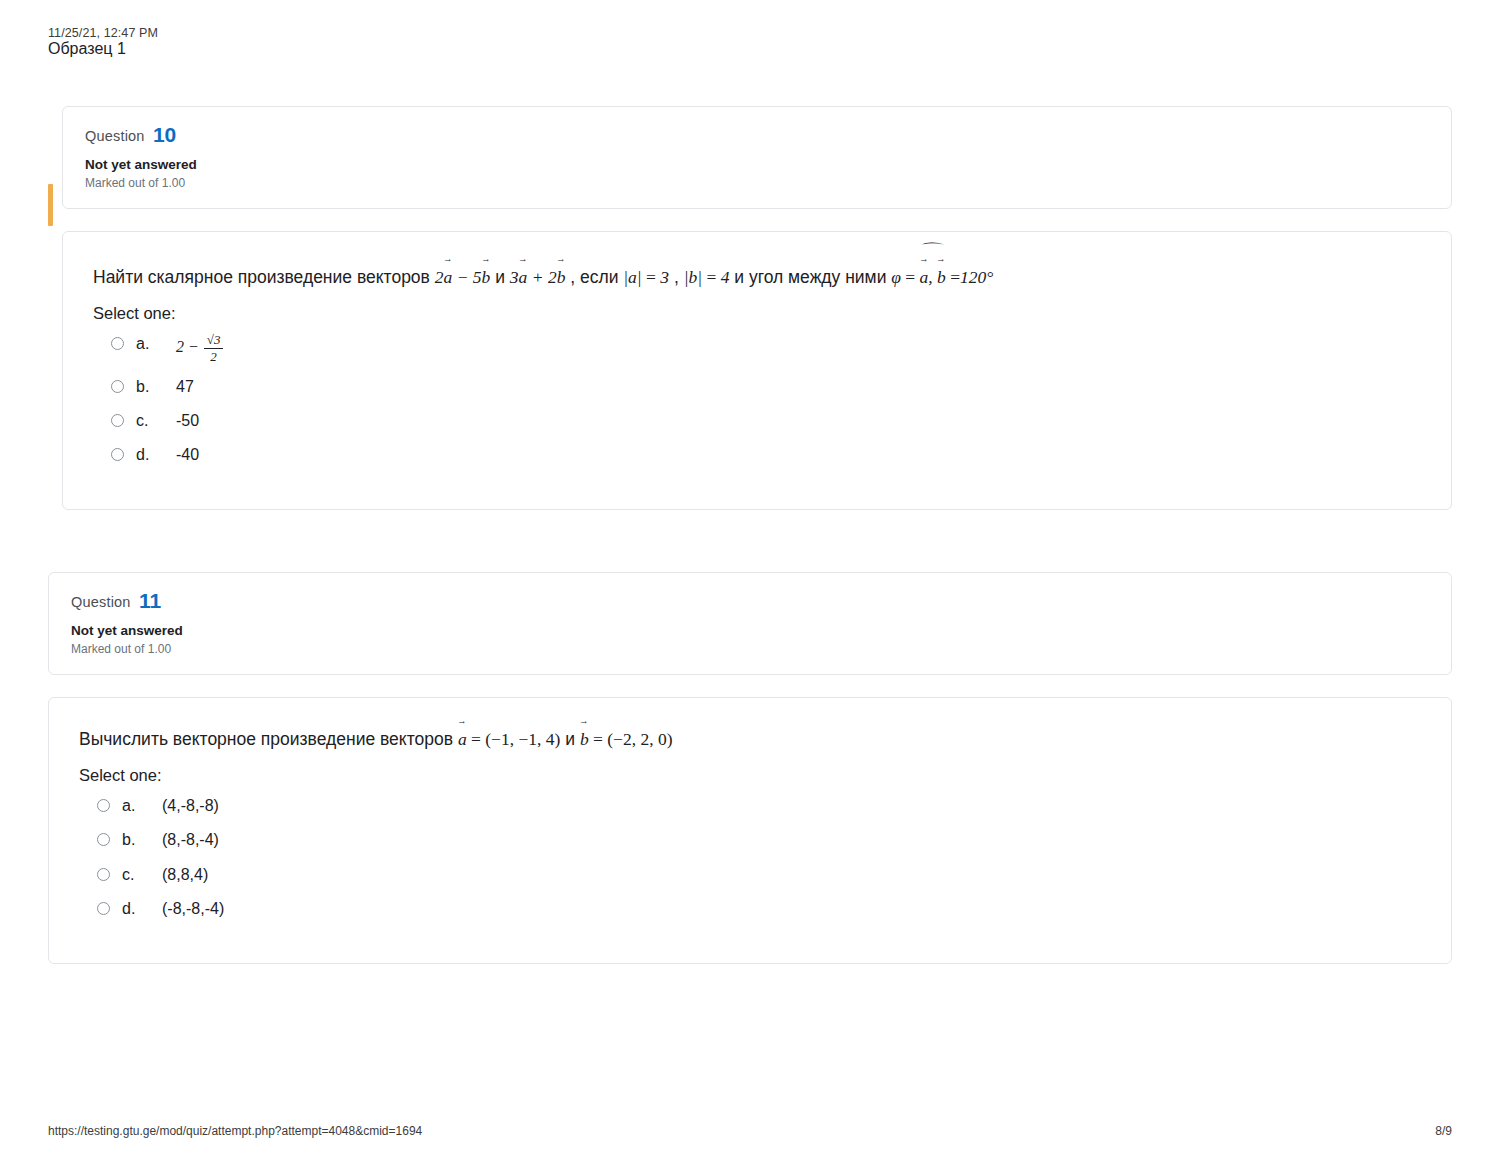11/25/21, 12:47 PM
Образец 1
Question 10
Not yet answered
Marked out of 1.00
Найти скалярное произведение векторов 2a − 5b и 3a + 2b , если |a| = 3 , |b| = 4 и угол между ними φ = a, b =120°
Select one:
a. 2 − √3 2
b. 47
c. -50
d. -40
Question 11
Not yet answered
Marked out of 1.00
Вычислить векторное произведение векторов a = (−1, −1, 4) и b = (−2, 2, 0)
Select one:
a. (4,-8,-8)
b. (8,-8,-4)
c. (8,8,4)
d. (-8,-8,-4)
https://testing.gtu.ge/mod/quiz/attempt.php?attempt=4048&cmid=1694 8/9